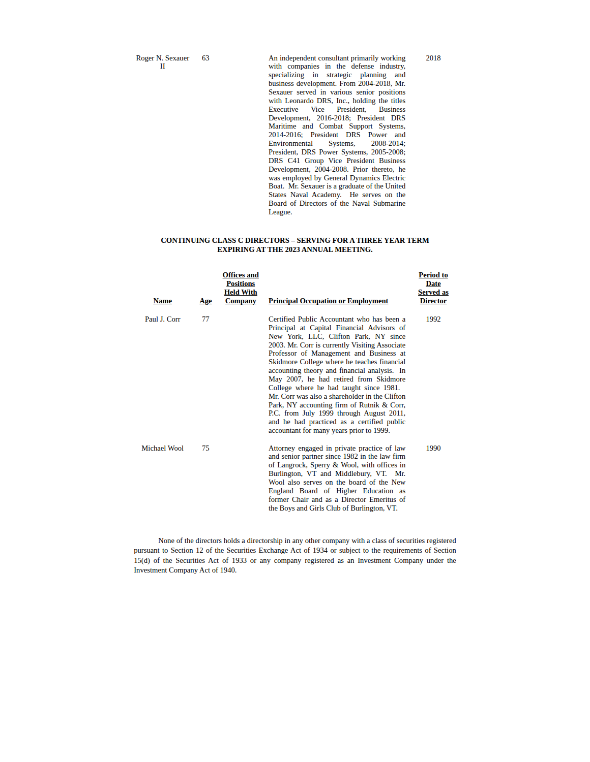| Roger N. Sexauer II | 63 | | An independent consultant primarily working with companies in the defense industry, specializing in strategic planning and business development. From 2004-2018, Mr. Sexauer served in various senior positions with Leonardo DRS, Inc., holding the titles Executive Vice President, Business Development, 2016-2018; President DRS Maritime and Combat Support Systems, 2014-2016; President DRS Power and Environmental Systems, 2008-2014; President, DRS Power Systems, 2005-2008; DRS C41 Group Vice President Business Development, 2004-2008. Prior thereto, he was employed by General Dynamics Electric Boat. Mr. Sexauer is a graduate of the United States Naval Academy. He serves on the Board of Directors of the Naval Submarine League. | 2018 |
CONTINUING CLASS C DIRECTORS – SERVING FOR A THREE YEAR TERMEXPIRING AT THE 2023 ANNUAL MEETING.
| Name | Age | Offices and Positions Held With Company | Principal Occupation or Employment | Period to Date Served as Director |
| --- | --- | --- | --- | --- |
| Paul J. Corr | 77 | | Certified Public Accountant who has been a Principal at Capital Financial Advisors of New York, LLC, Clifton Park, NY since 2003. Mr. Corr is currently Visiting Associate Professor of Management and Business at Skidmore College where he teaches financial accounting theory and financial analysis. In May 2007, he had retired from Skidmore College where he had taught since 1981. Mr. Corr was also a shareholder in the Clifton Park, NY accounting firm of Rutnik & Corr, P.C. from July 1999 through August 2011, and he had practiced as a certified public accountant for many years prior to 1999. | 1992 |
| Michael Wool | 75 | | Attorney engaged in private practice of law and senior partner since 1982 in the law firm of Langrock, Sperry & Wool, with offices in Burlington, VT and Middlebury, VT. Mr. Wool also serves on the board of the New England Board of Higher Education as former Chair and as a Director Emeritus of the Boys and Girls Club of Burlington, VT. | 1990 |
None of the directors holds a directorship in any other company with a class of securities registered pursuant to Section 12 of the Securities Exchange Act of 1934 or subject to the requirements of Section 15(d) of the Securities Act of 1933 or any company registered as an Investment Company under the Investment Company Act of 1940.